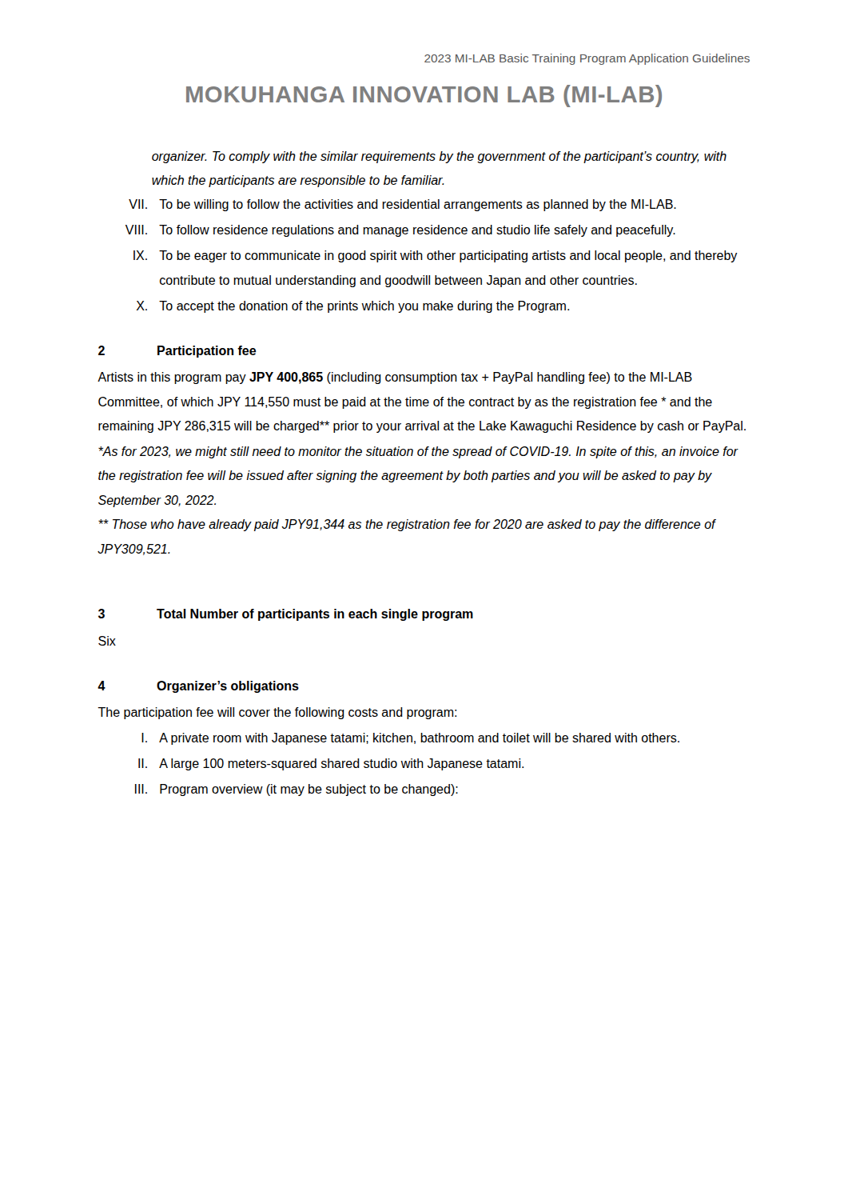2023 MI-LAB Basic Training Program Application Guidelines
MOKUHANGA INNOVATION LAB (MI-LAB)
organizer. To comply with the similar requirements by the government of the participant’s country, with which the participants are responsible to be familiar.
To be willing to follow the activities and residential arrangements as planned by the MI-LAB.
To follow residence regulations and manage residence and studio life safely and peacefully.
To be eager to communicate in good spirit with other participating artists and local people, and thereby contribute to mutual understanding and goodwill between Japan and other countries.
To accept the donation of the prints which you make during the Program.
2 Participation fee
Artists in this program pay JPY 400,865 (including consumption tax + PayPal handling fee) to the MI-LAB Committee, of which JPY 114,550 must be paid at the time of the contract by as the registration fee * and the remaining JPY 286,315 will be charged** prior to your arrival at the Lake Kawaguchi Residence by cash or PayPal.
*As for 2023, we might still need to monitor the situation of the spread of COVID-19. In spite of this, an invoice for the registration fee will be issued after signing the agreement by both parties and you will be asked to pay by September 30, 2022.
** Those who have already paid JPY91,344 as the registration fee for 2020 are asked to pay the difference of JPY309,521.
3 Total Number of participants in each single program
Six
4 Organizer’s obligations
The participation fee will cover the following costs and program:
A private room with Japanese tatami; kitchen, bathroom and toilet will be shared with others.
A large 100 meters-squared shared studio with Japanese tatami.
Program overview (it may be subject to be changed):